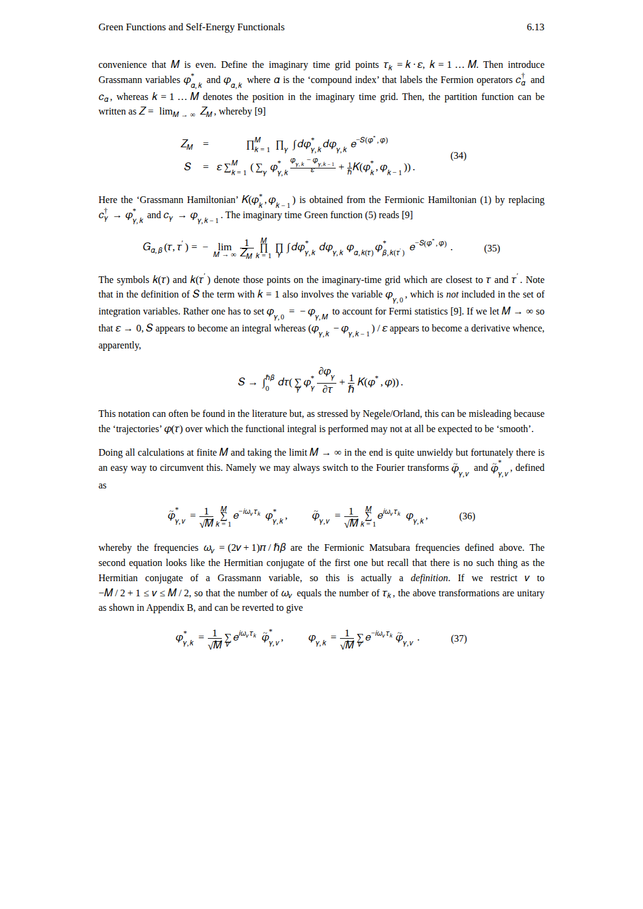Green Functions and Self-Energy Functionals 6.13
convenience that M is even. Define the imaginary time grid points τk=k·ε, k=1…M. Then introduce Grassmann variables φα,k* and φα,k where α is the ‘compound index’ that labels the Fermion operators cα† and cα, whereas k=1…M denotes the position in the imaginary time grid. Then, the partition function can be written as Z=limM→∞ZM, whereby [9]
ZM = ∏k=1M ∏γ ∫ dφγ,k* dφγ,k e−S(φ*,φ) S = ε ∑k=1M ( ∑γ φγ,k* φγ,k−φγ,k−1 ε + 1ℏ K(φk*,φk−1) ) .
(34)
Here the ‘Grassmann Hamiltonian’ K(φk*,φk−1) is obtained from the Fermionic Hamiltonian (1) by replacing cγ†→φγ,k* and cγ→φγ,k−1. The imaginary time Green function (5) reads [9]
Gα,β (τ,τ′) = − limM→∞ 1ZM ∏k=1M ∏γ ∫ dφγ,k* dφγ,k φα,k(τ) φβ,k(τ′)* e−S(φ*,φ) .
(35)
The symbols k(τ) and k(τ′) denote those points on the imaginary-time grid which are closest to τ and τ′. Note that in the definition of S the term with k=1 also involves the variable φγ,0, which is not included in the set of integration variables. Rather one has to set φγ,0=−φγ,M to account for Fermi statistics [9]. If we let M→∞ so that ε→0, S appears to become an integral whereas (φγ,k−φγ,k−1)/ε appears to become a derivative whence, apparently,
S→ ∫0ℏβ dτ ( ∑γ φγ* ∂φγ∂τ + 1ℏ K(φ*,φ) ) .
This notation can often be found in the literature but, as stressed by Negele/Orland, this can be misleading because the ‘trajectories’ φ(τ) over which the functional integral is performed may not at all be expected to be ‘smooth’.
Doing all calculations at finite M and taking the limit M→∞ in the end is quite unwieldy but fortunately there is an easy way to circumvent this. Namely we may always switch to the Fourier transforms φ~γ,ν and φ~γ,ν*, defined as
φ~γ,ν* = 1M ∑k=1M e−iωντk φγ,k* , φ~γ,ν = 1M ∑k=1M eiωντk φγ,k ,
(36)
whereby the frequencies ων=(2ν+1)π/ℏβ are the Fermionic Matsubara frequencies defined above. The second equation looks like the Hermitian conjugate of the first one but recall that there is no such thing as the Hermitian conjugate of a Grassmann variable, so this is actually a definition. If we restrict ν to −M/2+1≤ν≤M/2, so that the number of ων equals the number of τk, the above transformations are unitary as shown in Appendix B, and can be reverted to give
φγ,k* = 1M ∑ν eiωντk φ~γ,ν* , φγ,k = 1M ∑ν e−iωντk φ~γ,ν .
(37)